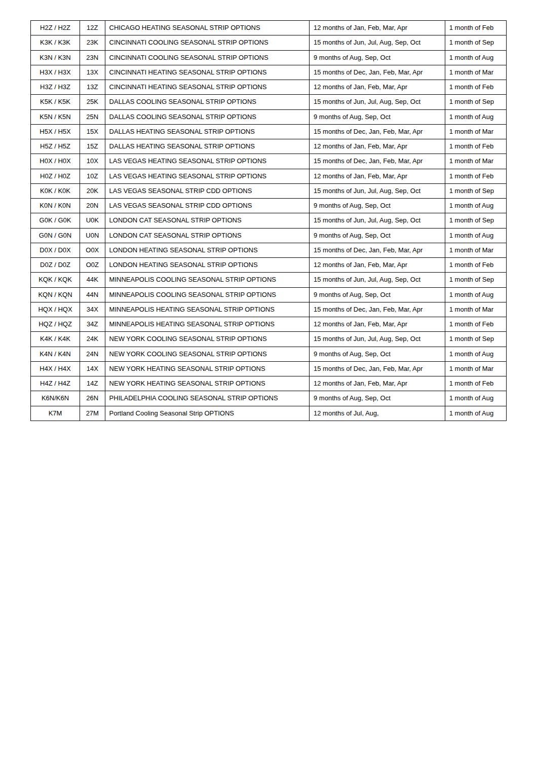| H2Z / H2Z | 12Z | Chicago Heating Seasonal Strip Options | 12 months of Jan, Feb, Mar, Apr | 1 month of Feb |
| K3K / K3K | 23K | Cincinnati Cooling Seasonal Strip Options | 15 months of Jun, Jul, Aug, Sep, Oct | 1 month of Sep |
| K3N / K3N | 23N | Cincinnati Cooling Seasonal Strip Options | 9 months of Aug, Sep, Oct | 1 month of Aug |
| H3X / H3X | 13X | Cincinnati Heating Seasonal Strip Options | 15 months of Dec, Jan, Feb, Mar, Apr | 1 month of Mar |
| H3Z / H3Z | 13Z | Cincinnati Heating Seasonal Strip Options | 12 months of Jan, Feb, Mar, Apr | 1 month of Feb |
| K5K / K5K | 25K | Dallas Cooling Seasonal Strip Options | 15 months of Jun, Jul, Aug, Sep, Oct | 1 month of Sep |
| K5N / K5N | 25N | Dallas Cooling Seasonal Strip Options | 9 months of Aug, Sep, Oct | 1 month of Aug |
| H5X / H5X | 15X | Dallas Heating Seasonal Strip Options | 15 months of Dec, Jan, Feb, Mar, Apr | 1 month of Mar |
| H5Z / H5Z | 15Z | Dallas Heating Seasonal Strip Options | 12 months of Jan, Feb, Mar, Apr | 1 month of Feb |
| H0X / H0X | 10X | Las Vegas Heating Seasonal Strip Options | 15 months of Dec, Jan, Feb, Mar, Apr | 1 month of Mar |
| H0Z / H0Z | 10Z | Las Vegas Heating Seasonal Strip Options | 12 months of Jan, Feb, Mar, Apr | 1 month of Feb |
| K0K / K0K | 20K | Las Vegas Seasonal Strip CDD Options | 15 months of Jun, Jul, Aug, Sep, Oct | 1 month of Sep |
| K0N / K0N | 20N | Las Vegas Seasonal Strip CDD Options | 9 months of Aug, Sep, Oct | 1 month of Aug |
| G0K / G0K | U0K | London CAT Seasonal Strip Options | 15 months of Jun, Jul, Aug, Sep, Oct | 1 month of Sep |
| G0N / G0N | U0N | London CAT Seasonal Strip Options | 9 months of Aug, Sep, Oct | 1 month of Aug |
| D0X / D0X | O0X | London Heating Seasonal Strip Options | 15 months of Dec, Jan, Feb, Mar, Apr | 1 month of Mar |
| D0Z / D0Z | O0Z | London Heating Seasonal Strip Options | 12 months of Jan, Feb, Mar, Apr | 1 month of Feb |
| KQK / KQK | 44K | Minneapolis Cooling Seasonal Strip Options | 15 months of Jun, Jul, Aug, Sep, Oct | 1 month of Sep |
| KQN / KQN | 44N | Minneapolis Cooling Seasonal Strip Options | 9 months of Aug, Sep, Oct | 1 month of Aug |
| HQX / HQX | 34X | Minneapolis Heating Seasonal Strip Options | 15 months of Dec, Jan, Feb, Mar, Apr | 1 month of Mar |
| HQZ / HQZ | 34Z | Minneapolis Heating Seasonal Strip Options | 12 months of Jan, Feb, Mar, Apr | 1 month of Feb |
| K4K / K4K | 24K | New York Cooling Seasonal Strip Options | 15 months of Jun, Jul, Aug, Sep, Oct | 1 month of Sep |
| K4N / K4N | 24N | New York Cooling Seasonal Strip Options | 9 months of Aug, Sep, Oct | 1 month of Aug |
| H4X / H4X | 14X | New York Heating Seasonal Strip Options | 15 months of Dec, Jan, Feb, Mar, Apr | 1 month of Mar |
| H4Z / H4Z | 14Z | New York Heating Seasonal Strip Options | 12 months of Jan, Feb, Mar, Apr | 1 month of Feb |
| K6N/K6N | 26N | Philadelphia Cooling Seasonal Strip Options | 9 months of Aug, Sep, Oct | 1 month of Aug |
| K7M | 27M | Portland Cooling Seasonal Strip OPTIONS | 12 months of Jul, Aug, | 1 month of Aug |